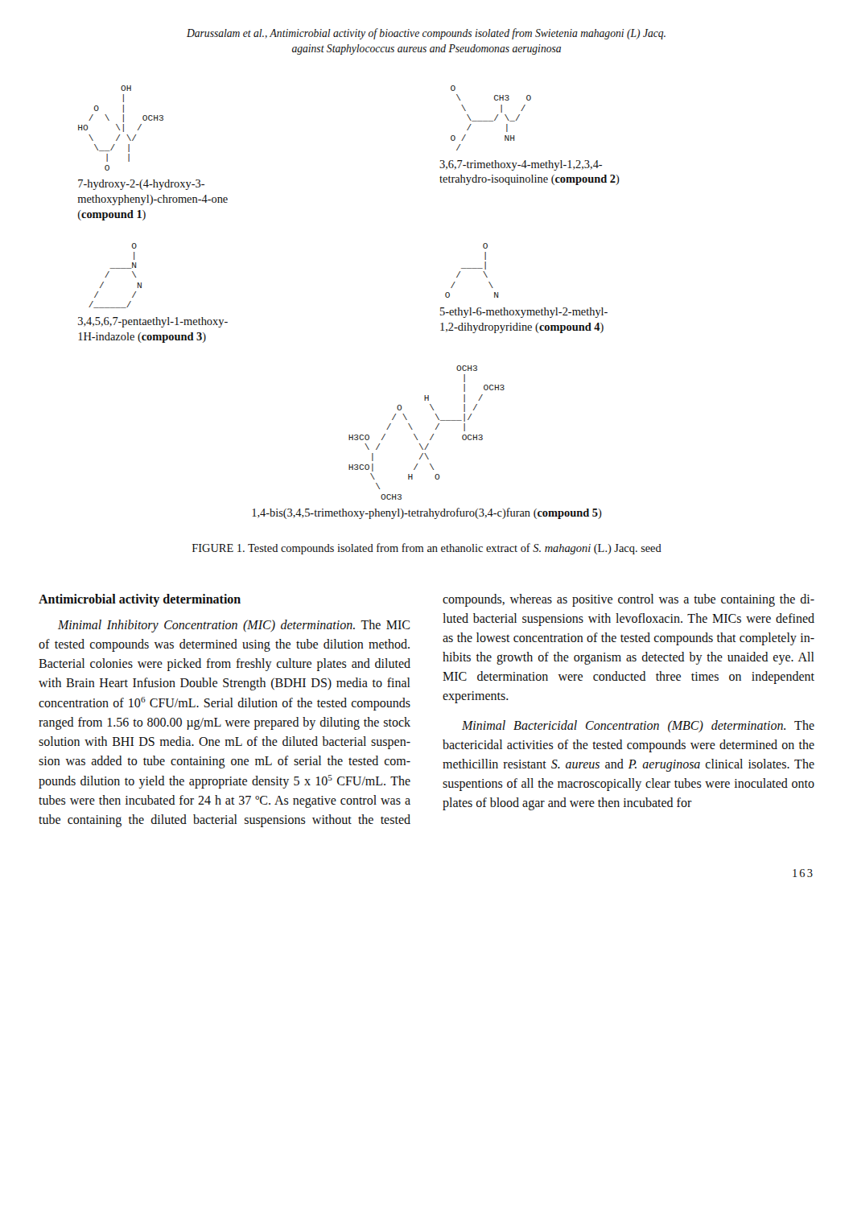Darussalam et al., Antimicrobial activity of bioactive compounds isolated from Swietenia mahagoni (L) Jacq.
against Staphylococcus aureus and Pseudomonas aeruginosa
OH | O | / \ | OCH3 HO \| / \ / \/ \__/ | | | O
7-hydroxy-2-(4-hydroxy-3-
methoxyphenyl)-chromen-4-one
(compound 1)
O \ CH3 O \ | / \____/ \_/ / | O / NH /
3,6,7-trimethoxy-4-methyl-1,2,3,4-
tetrahydro-isoquinoline (compound 2)
O | ____N / \ / N / / /______/
3,4,5,6,7-pentaethyl-1-methoxy-
1H-indazole (compound 3)
O | ____| / \ / \ O N
5-ethyl-6-methoxymethyl-2-methyl-
1,2-dihydropyridine (compound 4)
OCH3 | | OCH3 H | / O \ | / / \ \____|/ / \ / | H3CO / \ / OCH3 \ / \/ | /\ H3CO| / \ \ H O \ OCH3
1,4-bis(3,4,5-trimethoxy-phenyl)-tetrahydrofuro(3,4-c)furan (compound 5)
FIGURE 1. Tested compounds isolated from from an ethanolic extract of S. mahagoni (L.) Jacq. seed
Antimicrobial activity determination
Minimal Inhibitory Concentration (MIC) determination. The MIC of tested compounds was determined using the tube dilution method. Bacterial colonies were picked from freshly culture plates and diluted with Brain Heart Infusion Double Strength (BDHI DS) media to final concentration of 106 CFU/mL. Serial dilution of the tested compounds ranged from 1.56 to 800.00 µg/mL were prepared by diluting the stock solution with BHI DS media. One mL of the diluted bacterial suspension was added to tube containing one mL of serial the tested compounds dilution to yield the appropriate density 5 x 105 CFU/mL. The tubes were then incubated for 24 h at 37 ºC. As negative control was a tube containing the diluted bacterial suspensions without the tested compounds, whereas as positive control was a tube containing the diluted bacterial suspensions with levofloxacin. The MICs were defined as the lowest concentration of the tested compounds that completely inhibits the growth of the organism as detected by the unaided eye. All MIC determination were conducted three times on independent experiments.
Minimal Bactericidal Concentration (MBC) determination. The bactericidal activities of the tested compounds were determined on the methicillin resistant S. aureus and P. aeruginosa clinical isolates. The suspentions of all the macroscopically clear tubes were inoculated onto plates of blood agar and were then incubated for
163